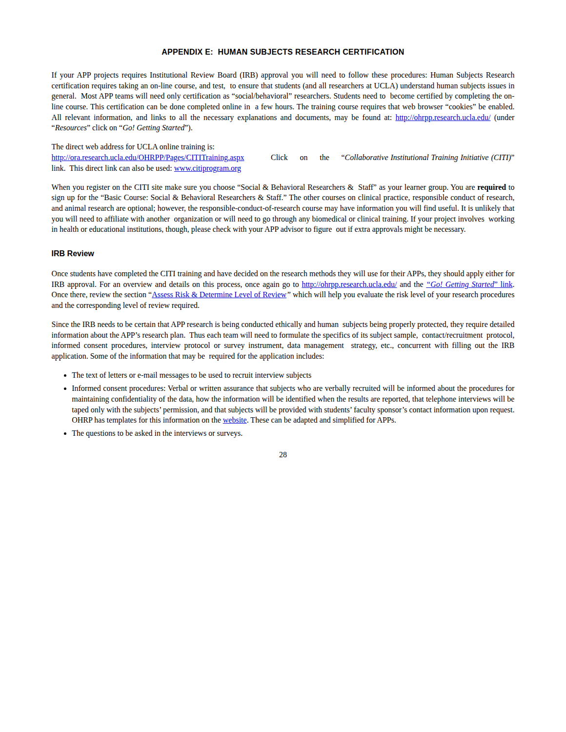APPENDIX E: HUMAN SUBJECTS RESEARCH CERTIFICATION
If your APP projects requires Institutional Review Board (IRB) approval you will need to follow these procedures: Human Subjects Research certification requires taking an on-line course, and test, to ensure that students (and all researchers at UCLA) understand human subjects issues in general. Most APP teams will need only certification as “social/behavioral” researchers. Students need to become certified by completing the on-line course. This certification can be done completed online in a few hours. The training course requires that web browser “cookies” be enabled. All relevant information, and links to all the necessary explanations and documents, may be found at: http://ohrpp.research.ucla.edu/ (under “Resources” click on “Go! Getting Started”).
The direct web address for UCLA online training is:
http://ora.research.ucla.edu/OHRPP/Pages/CITITraining.aspx Click on the “Collaborative Institutional Training Initiative (CITI)” link. This direct link can also be used: www.citiprogram.org
When you register on the CITI site make sure you choose “Social & Behavioral Researchers & Staff” as your learner group. You are required to sign up for the “Basic Course: Social & Behavioral Researchers & Staff.” The other courses on clinical practice, responsible conduct of research, and animal research are optional; however, the responsible-conduct-of-research course may have information you will find useful. It is unlikely that you will need to affiliate with another organization or will need to go through any biomedical or clinical training. If your project involves working in health or educational institutions, though, please check with your APP advisor to figure out if extra approvals might be necessary.
IRB Review
Once students have completed the CITI training and have decided on the research methods they will use for their APPs, they should apply either for IRB approval. For an overview and details on this process, once again go to http://ohrpp.research.ucla.edu/ and the “Go! Getting Started” link. Once there, review the section “Assess Risk & Determine Level of Review” which will help you evaluate the risk level of your research procedures and the corresponding level of review required.
Since the IRB needs to be certain that APP research is being conducted ethically and human subjects being properly protected, they require detailed information about the APP’s research plan. Thus each team will need to formulate the specifics of its subject sample, contact/recruitment protocol, informed consent procedures, interview protocol or survey instrument, data management strategy, etc., concurrent with filling out the IRB application. Some of the information that may be required for the application includes:
The text of letters or e-mail messages to be used to recruit interview subjects
Informed consent procedures: Verbal or written assurance that subjects who are verbally recruited will be informed about the procedures for maintaining confidentiality of the data, how the information will be identified when the results are reported, that telephone interviews will be taped only with the subjects’ permission, and that subjects will be provided with students’ faculty sponsor’s contact information upon request. OHRP has templates for this information on the website. These can be adapted and simplified for APPs.
The questions to be asked in the interviews or surveys.
28